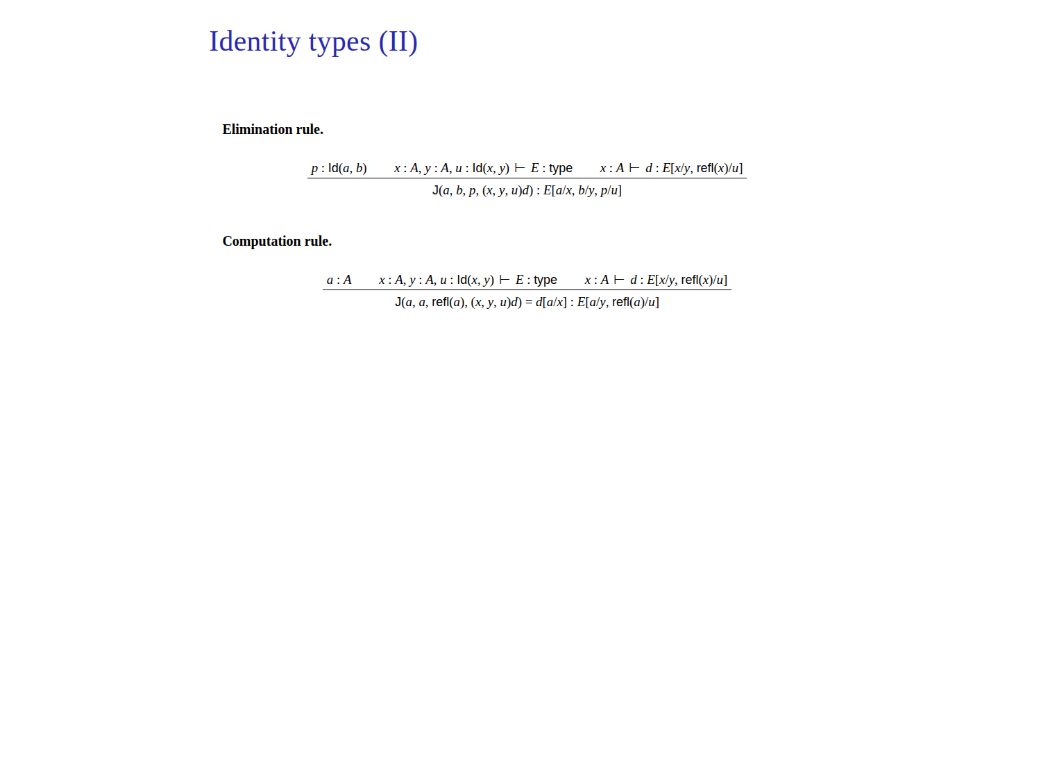Identity types (II)
Elimination rule.
p : Id(a, b) x : A, y : A, u : Id(x, y) ⊢ E : type x : A ⊢ d : E[x/y, refl(x)/u] J(a, b, p, (x, y, u)d) : E[a/x, b/y, p/u]
Computation rule.
a : A x : A, y : A, u : Id(x, y) ⊢ E : type x : A ⊢ d : E[x/y, refl(x)/u] J(a, a, refl(a), (x, y, u)d) = d[a/x] : E[a/y, refl(a)/u]